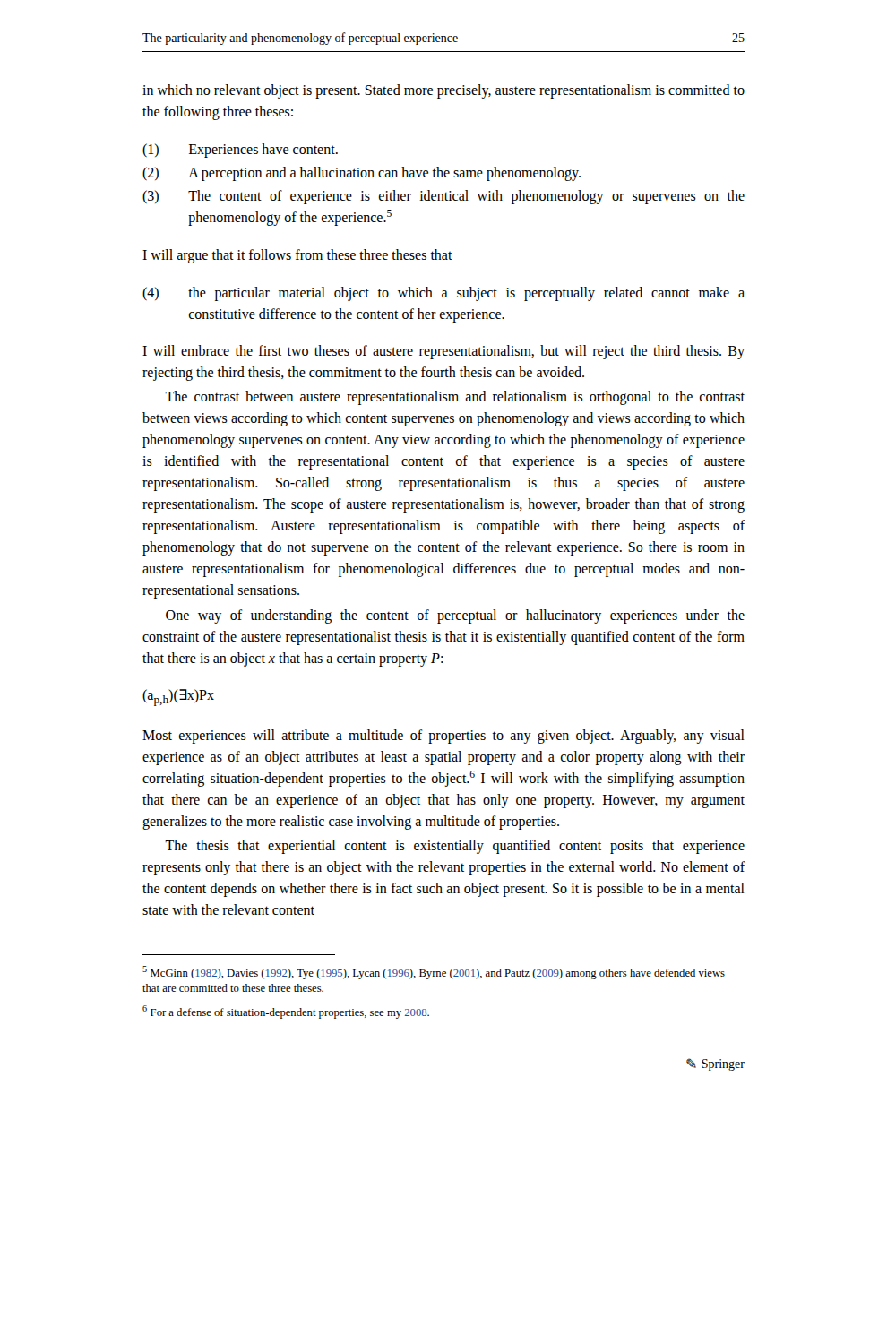The particularity and phenomenology of perceptual experience 25
in which no relevant object is present. Stated more precisely, austere representationalism is committed to the following three theses:
(1) Experiences have content.
(2) A perception and a hallucination can have the same phenomenology.
(3) The content of experience is either identical with phenomenology or supervenes on the phenomenology of the experience.5
I will argue that it follows from these three theses that
(4) the particular material object to which a subject is perceptually related cannot make a constitutive difference to the content of her experience.
I will embrace the first two theses of austere representationalism, but will reject the third thesis. By rejecting the third thesis, the commitment to the fourth thesis can be avoided.
The contrast between austere representationalism and relationalism is orthogonal to the contrast between views according to which content supervenes on phenomenology and views according to which phenomenology supervenes on content. Any view according to which the phenomenology of experience is identified with the representational content of that experience is a species of austere representationalism. So-called strong representationalism is thus a species of austere representationalism. The scope of austere representationalism is, however, broader than that of strong representationalism. Austere representationalism is compatible with there being aspects of phenomenology that do not supervene on the content of the relevant experience. So there is room in austere representationalism for phenomenological differences due to perceptual modes and non-representational sensations.
One way of understanding the content of perceptual or hallucinatory experiences under the constraint of the austere representationalist thesis is that it is existentially quantified content of the form that there is an object x that has a certain property P:
(ap,h)(∃x)Px
Most experiences will attribute a multitude of properties to any given object. Arguably, any visual experience as of an object attributes at least a spatial property and a color property along with their correlating situation-dependent properties to the object.6 I will work with the simplifying assumption that there can be an experience of an object that has only one property. However, my argument generalizes to the more realistic case involving a multitude of properties.
The thesis that experiential content is existentially quantified content posits that experience represents only that there is an object with the relevant properties in the external world. No element of the content depends on whether there is in fact such an object present. So it is possible to be in a mental state with the relevant content
5 McGinn (1982), Davies (1992), Tye (1995), Lycan (1996), Byrne (2001), and Pautz (2009) among others have defended views that are committed to these three theses.
6 For a defense of situation-dependent properties, see my 2008.
✎ Springer